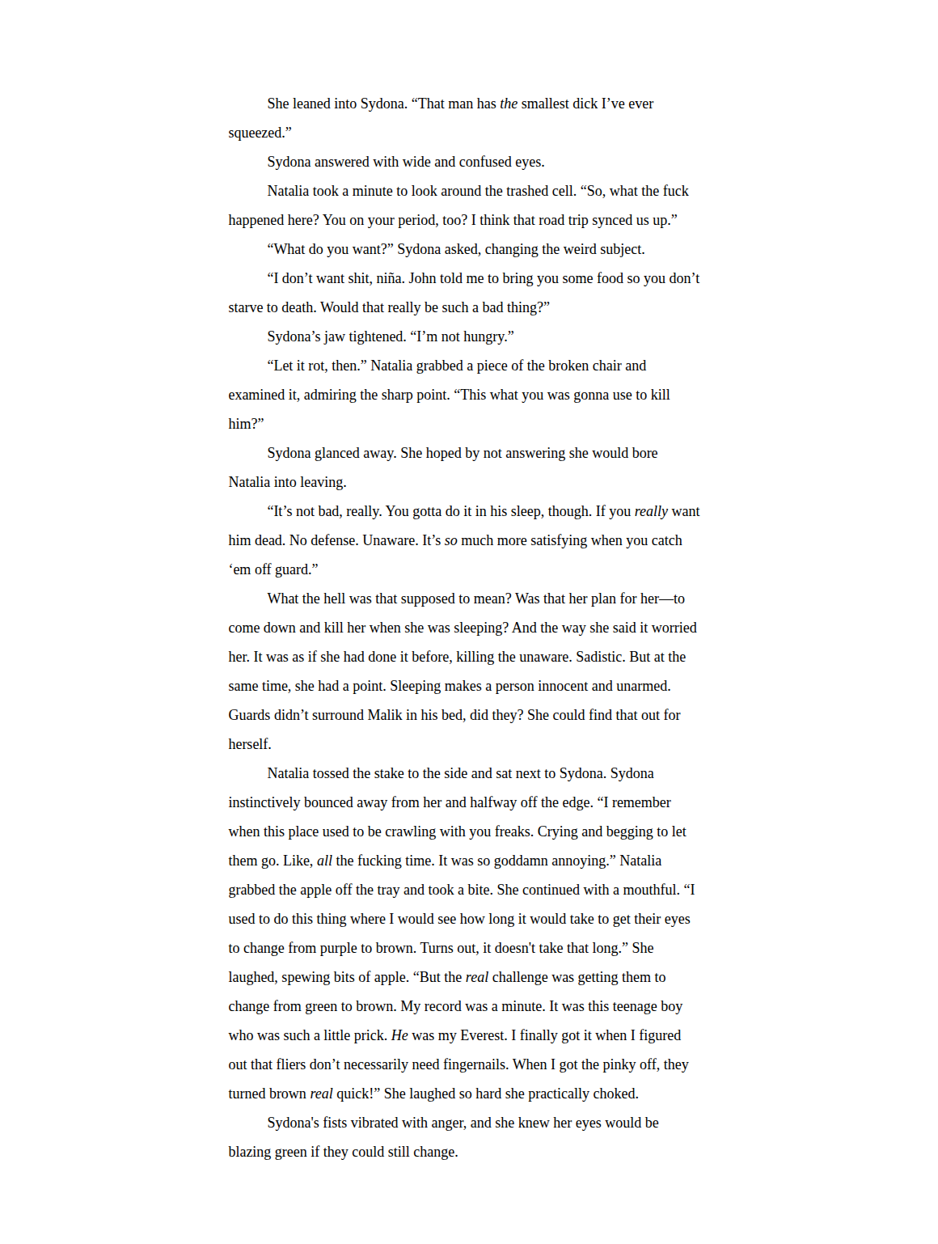She leaned into Sydona. “That man has the smallest dick I’ve ever squeezed.”
Sydona answered with wide and confused eyes.
Natalia took a minute to look around the trashed cell. “So, what the fuck happened here? You on your period, too? I think that road trip synced us up.”
“What do you want?” Sydona asked, changing the weird subject.
“I don’t want shit, niña. John told me to bring you some food so you don’t starve to death. Would that really be such a bad thing?”
Sydona’s jaw tightened. “I’m not hungry.”
“Let it rot, then.” Natalia grabbed a piece of the broken chair and examined it, admiring the sharp point. “This what you was gonna use to kill him?”
Sydona glanced away. She hoped by not answering she would bore Natalia into leaving.
“It’s not bad, really. You gotta do it in his sleep, though. If you really want him dead. No defense. Unaware. It’s so much more satisfying when you catch ‘em off guard.”
What the hell was that supposed to mean? Was that her plan for her—to come down and kill her when she was sleeping? And the way she said it worried her. It was as if she had done it before, killing the unaware. Sadistic. But at the same time, she had a point. Sleeping makes a person innocent and unarmed. Guards didn’t surround Malik in his bed, did they? She could find that out for herself.
Natalia tossed the stake to the side and sat next to Sydona. Sydona instinctively bounced away from her and halfway off the edge. “I remember when this place used to be crawling with you freaks. Crying and begging to let them go. Like, all the fucking time. It was so goddamn annoying.” Natalia grabbed the apple off the tray and took a bite. She continued with a mouthful. “I used to do this thing where I would see how long it would take to get their eyes to change from purple to brown. Turns out, it doesn't take that long.” She laughed, spewing bits of apple. “But the real challenge was getting them to change from green to brown. My record was a minute. It was this teenage boy who was such a little prick. He was my Everest. I finally got it when I figured out that fliers don’t necessarily need fingernails. When I got the pinky off, they turned brown real quick!” She laughed so hard she practically choked.
Sydona's fists vibrated with anger, and she knew her eyes would be blazing green if they could still change.